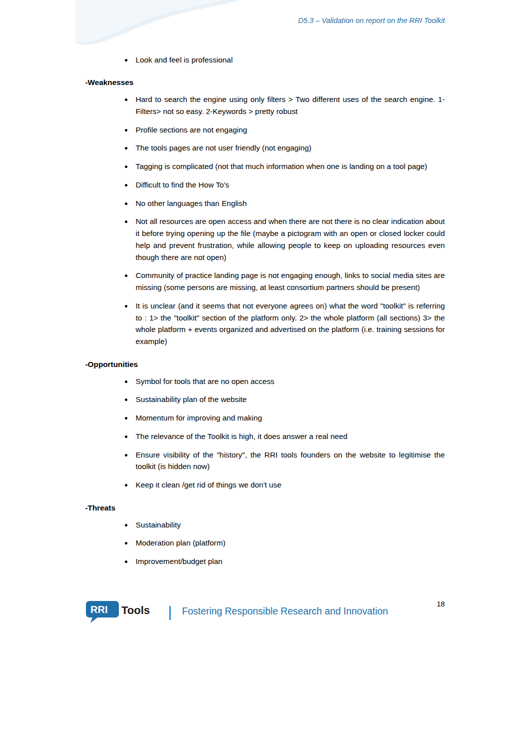D5.3 – Validation on report on the RRI Toolkit
Look and feel is professional
-Weaknesses
Hard to search the engine using only filters > Two different uses of the search engine. 1-Filters> not so easy. 2-Keywords > pretty robust
Profile sections are not engaging
The tools pages are not user friendly (not engaging)
Tagging is complicated (not that much information when one is landing on a tool page)
Difficult to find the How To's
No other languages than English
Not all resources are open access and when there are not there is no clear indication about it before trying opening up the file (maybe a pictogram with an open or closed locker could help and prevent frustration, while allowing people to keep on uploading resources even though there are not open)
Community of practice landing page is not engaging enough, links to social media sites are missing (some persons are missing, at least consortium partners should be present)
It is unclear (and it seems that not everyone agrees on) what the word "toolkit" is referring to : 1> the "toolkit" section of the platform only. 2> the whole platform (all sections) 3> the whole platform + events organized and advertised on the platform (i.e. training sessions for example)
-Opportunities
Symbol for tools that are no open access
Sustainability plan of the website
Momentum for improving and making
The relevance of the Toolkit is high, it does answer a real need
Ensure visibility of the "history", the RRI tools founders on the website to legitimise the toolkit (is hidden now)
Keep it clean /get rid of things we don't use
-Threats
Sustainability
Moderation plan (platform)
Improvement/budget plan
RRI Tools
| Fostering Responsible Research and Innovation
18